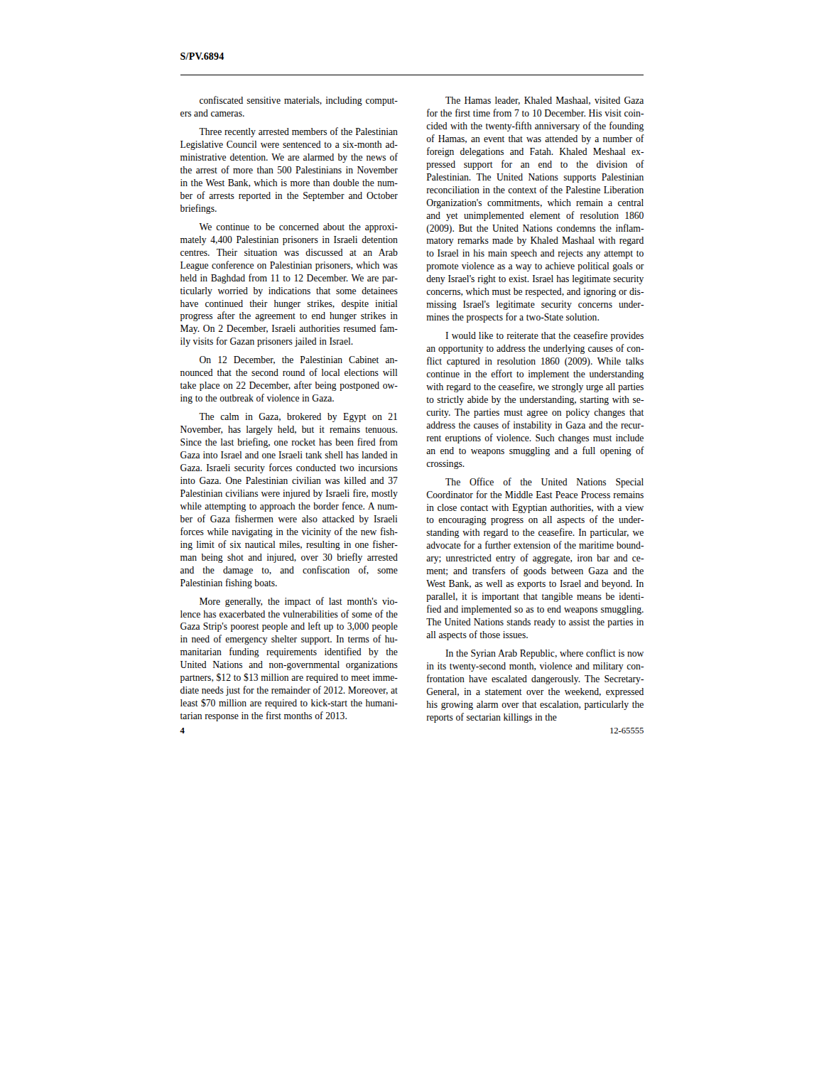S/PV.6894
confiscated sensitive materials, including computers and cameras.
Three recently arrested members of the Palestinian Legislative Council were sentenced to a six-month administrative detention. We are alarmed by the news of the arrest of more than 500 Palestinians in November in the West Bank, which is more than double the number of arrests reported in the September and October briefings.
We continue to be concerned about the approximately 4,400 Palestinian prisoners in Israeli detention centres. Their situation was discussed at an Arab League conference on Palestinian prisoners, which was held in Baghdad from 11 to 12 December. We are particularly worried by indications that some detainees have continued their hunger strikes, despite initial progress after the agreement to end hunger strikes in May. On 2 December, Israeli authorities resumed family visits for Gazan prisoners jailed in Israel.
On 12 December, the Palestinian Cabinet announced that the second round of local elections will take place on 22 December, after being postponed owing to the outbreak of violence in Gaza.
The calm in Gaza, brokered by Egypt on 21 November, has largely held, but it remains tenuous. Since the last briefing, one rocket has been fired from Gaza into Israel and one Israeli tank shell has landed in Gaza. Israeli security forces conducted two incursions into Gaza. One Palestinian civilian was killed and 37 Palestinian civilians were injured by Israeli fire, mostly while attempting to approach the border fence. A number of Gaza fishermen were also attacked by Israeli forces while navigating in the vicinity of the new fishing limit of six nautical miles, resulting in one fisherman being shot and injured, over 30 briefly arrested and the damage to, and confiscation of, some Palestinian fishing boats.
More generally, the impact of last month's violence has exacerbated the vulnerabilities of some of the Gaza Strip's poorest people and left up to 3,000 people in need of emergency shelter support. In terms of humanitarian funding requirements identified by the United Nations and non-governmental organizations partners, $12 to $13 million are required to meet immediate needs just for the remainder of 2012. Moreover, at least $70 million are required to kick-start the humanitarian response in the first months of 2013.
The Hamas leader, Khaled Mashaal, visited Gaza for the first time from 7 to 10 December. His visit coincided with the twenty-fifth anniversary of the founding of Hamas, an event that was attended by a number of foreign delegations and Fatah. Khaled Meshaal expressed support for an end to the division of Palestinian. The United Nations supports Palestinian reconciliation in the context of the Palestine Liberation Organization's commitments, which remain a central and yet unimplemented element of resolution 1860 (2009). But the United Nations condemns the inflammatory remarks made by Khaled Mashaal with regard to Israel in his main speech and rejects any attempt to promote violence as a way to achieve political goals or deny Israel's right to exist. Israel has legitimate security concerns, which must be respected, and ignoring or dismissing Israel's legitimate security concerns undermines the prospects for a two-State solution.
I would like to reiterate that the ceasefire provides an opportunity to address the underlying causes of conflict captured in resolution 1860 (2009). While talks continue in the effort to implement the understanding with regard to the ceasefire, we strongly urge all parties to strictly abide by the understanding, starting with security. The parties must agree on policy changes that address the causes of instability in Gaza and the recurrent eruptions of violence. Such changes must include an end to weapons smuggling and a full opening of crossings.
The Office of the United Nations Special Coordinator for the Middle East Peace Process remains in close contact with Egyptian authorities, with a view to encouraging progress on all aspects of the understanding with regard to the ceasefire. In particular, we advocate for a further extension of the maritime boundary; unrestricted entry of aggregate, iron bar and cement; and transfers of goods between Gaza and the West Bank, as well as exports to Israel and beyond. In parallel, it is important that tangible means be identified and implemented so as to end weapons smuggling. The United Nations stands ready to assist the parties in all aspects of those issues.
In the Syrian Arab Republic, where conflict is now in its twenty-second month, violence and military confrontation have escalated dangerously. The Secretary-General, in a statement over the weekend, expressed his growing alarm over that escalation, particularly the reports of sectarian killings in the
4 12-65555